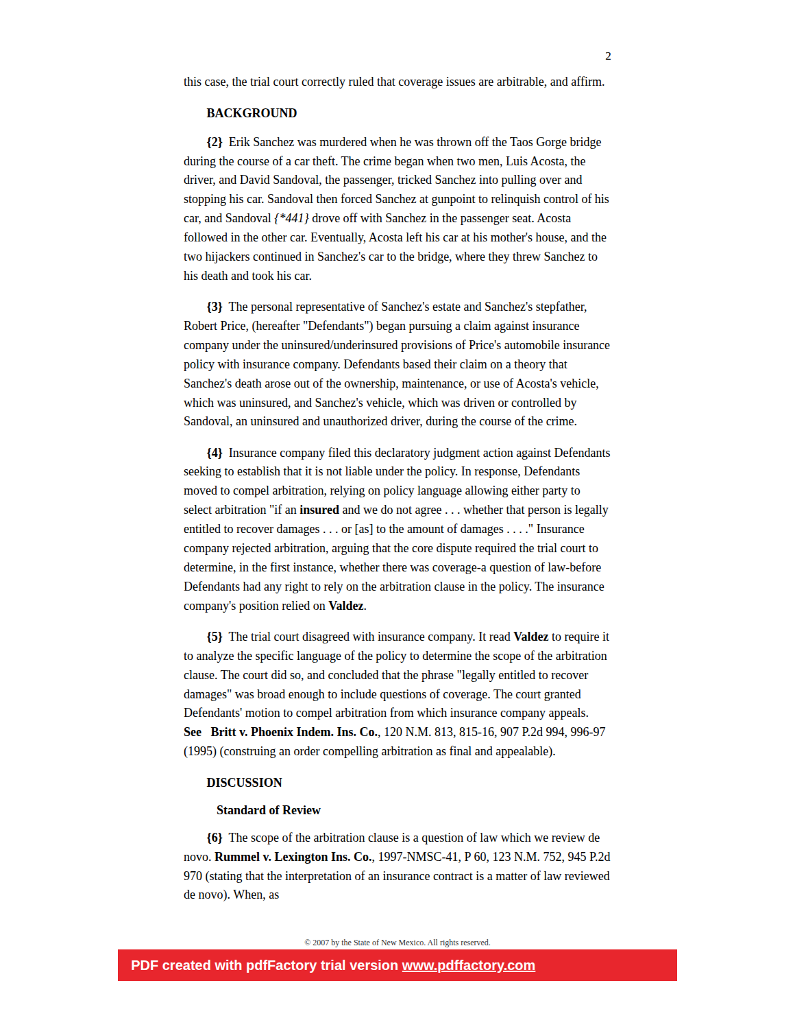2
this case, the trial court correctly ruled that coverage issues are arbitrable, and affirm.
BACKGROUND
{2} Erik Sanchez was murdered when he was thrown off the Taos Gorge bridge during the course of a car theft. The crime began when two men, Luis Acosta, the driver, and David Sandoval, the passenger, tricked Sanchez into pulling over and stopping his car. Sandoval then forced Sanchez at gunpoint to relinquish control of his car, and Sandoval {*441} drove off with Sanchez in the passenger seat. Acosta followed in the other car. Eventually, Acosta left his car at his mother's house, and the two hijackers continued in Sanchez's car to the bridge, where they threw Sanchez to his death and took his car.
{3} The personal representative of Sanchez's estate and Sanchez's stepfather, Robert Price, (hereafter "Defendants") began pursuing a claim against insurance company under the uninsured/underinsured provisions of Price's automobile insurance policy with insurance company. Defendants based their claim on a theory that Sanchez's death arose out of the ownership, maintenance, or use of Acosta's vehicle, which was uninsured, and Sanchez's vehicle, which was driven or controlled by Sandoval, an uninsured and unauthorized driver, during the course of the crime.
{4} Insurance company filed this declaratory judgment action against Defendants seeking to establish that it is not liable under the policy. In response, Defendants moved to compel arbitration, relying on policy language allowing either party to select arbitration "if an insured and we do not agree . . . whether that person is legally entitled to recover damages . . . or [as] to the amount of damages . . . ." Insurance company rejected arbitration, arguing that the core dispute required the trial court to determine, in the first instance, whether there was coverage-a question of law-before Defendants had any right to rely on the arbitration clause in the policy. The insurance company's position relied on Valdez.
{5} The trial court disagreed with insurance company. It read Valdez to require it to analyze the specific language of the policy to determine the scope of the arbitration clause. The court did so, and concluded that the phrase "legally entitled to recover damages" was broad enough to include questions of coverage. The court granted Defendants' motion to compel arbitration from which insurance company appeals. See Britt v. Phoenix Indem. Ins. Co., 120 N.M. 813, 815-16, 907 P.2d 994, 996-97 (1995) (construing an order compelling arbitration as final and appealable).
DISCUSSION
Standard of Review
{6} The scope of the arbitration clause is a question of law which we review de novo. Rummel v. Lexington Ins. Co., 1997-NMSC-41, P 60, 123 N.M. 752, 945 P.2d 970 (stating that the interpretation of an insurance contract is a matter of law reviewed de novo). When, as
© 2007 by the State of New Mexico. All rights reserved.
PDF created with pdfFactory trial version www.pdffactory.com